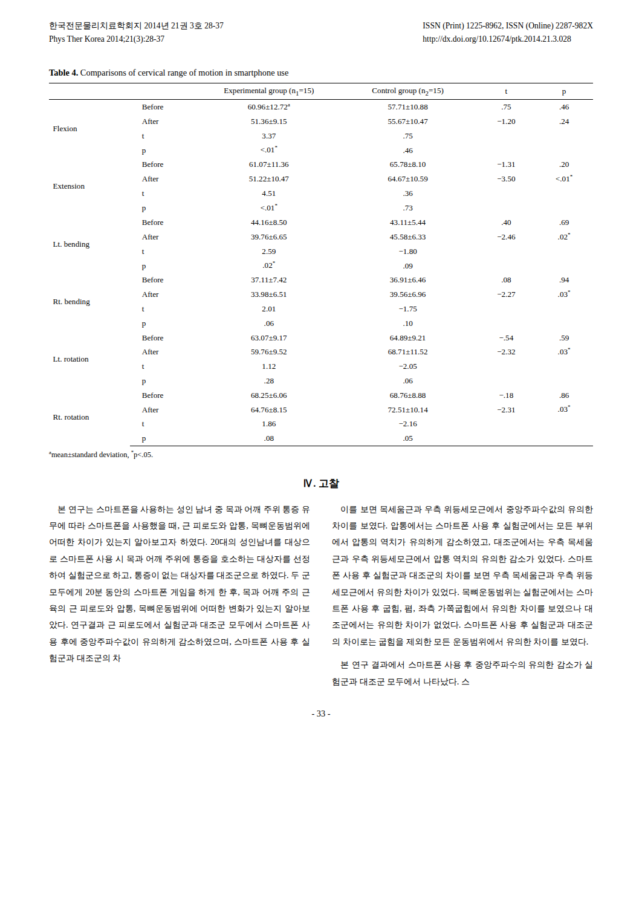한국전문물리치료학회지 2014년 21권 3호 28-37
Phys Ther Korea 2014;21(3):28-37
ISSN (Print) 1225-8962, ISSN (Online) 2287-982X
http://dx.doi.org/10.12674/ptk.2014.21.3.028
Table 4. Comparisons of cervical range of motion in smartphone use
| | | Experimental group (n 1 =15) | Control group (n 2 =15) | t | p |
| --- | --- | --- | --- | --- | --- |
| Flexion | Before | 60.96±12.72 a | 57.71±10.88 | .75 | .46 |
| After | 51.36±9.15 | 55.67±10.47 | −1.20 | .24 |
| t | 3.37 | .75 | | |
| p | <.01 * | .46 | | |
| Extension | Before | 61.07±11.36 | 65.78±8.10 | −1.31 | .20 |
| After | 51.22±10.47 | 64.67±10.59 | −3.50 | <.01 * |
| t | 4.51 | .36 | | |
| p | <.01 * | .73 | | |
| Lt. bending | Before | 44.16±8.50 | 43.11±5.44 | .40 | .69 |
| After | 39.76±6.65 | 45.58±6.33 | −2.46 | .02 * |
| t | 2.59 | −1.80 | | |
| p | .02 * | .09 | | |
| Rt. bending | Before | 37.11±7.42 | 36.91±6.46 | .08 | .94 |
| After | 33.98±6.51 | 39.56±6.96 | −2.27 | .03 * |
| t | 2.01 | −1.75 | | |
| p | .06 | .10 | | |
| Lt. rotation | Before | 63.07±9.17 | 64.89±9.21 | −.54 | .59 |
| After | 59.76±9.52 | 68.71±11.52 | −2.32 | .03 * |
| t | 1.12 | −2.05 | | |
| p | .28 | .06 | | |
| Rt. rotation | Before | 68.25±6.06 | 68.76±8.88 | −.18 | .86 |
| After | 64.76±8.15 | 72.51±10.14 | −2.31 | .03 * |
| t | 1.86 | −2.16 | | |
| p | .08 | .05 | | |
amean±standard deviation, *p<.05.
Ⅳ. 고찰
본 연구는 스마트폰을 사용하는 성인 남녀 중 목과 어깨 주위 통증 유무에 따라 스마트폰을 사용했을 때, 근 피로도와 압통, 목뼈운동범위에 어떠한 차이가 있는지 알아보고자 하였다. 20대의 성인남녀를 대상으로 스마트폰 사용 시 목과 어깨 주위에 통증을 호소하는 대상자를 선정하여 실험군으로 하고, 통증이 없는 대상자를 대조군으로 하였다. 두 군 모두에게 20분 동안의 스마트폰 게임을 하게 한 후, 목과 어깨 주의 근육의 근 피로도와 압통, 목뼈운동범위에 어떠한 변화가 있는지 알아보았다. 연구결과 근 피로도에서 실험군과 대조군 모두에서 스마트폰 사용 후에 중앙주파수값이 유의하게 감소하였으며, 스마트폰 사용 후 실험군과 대조군의 차
이를 보면 목세움근과 우측 위등세모근에서 중앙주파수값의 유의한 차이를 보였다. 압통에서는 스마트폰 사용 후 실험군에서는 모든 부위에서 압통의 역치가 유의하게 감소하였고, 대조군에서는 우측 목세움근과 우측 위등세모근에서 압통 역치의 유의한 감소가 있었다. 스마트폰 사용 후 실험군과 대조군의 차이를 보면 우측 목세움근과 우측 위등세모근에서 유의한 차이가 있었다. 목뼈운동범위는 실험군에서는 스마트폰 사용 후 굽힘, 폄, 좌측 가쪽굽힘에서 유의한 차이를 보였으나 대조군에서는 유의한 차이가 없었다. 스마트폰 사용 후 실험군과 대조군의 차이로는 굽힘을 제외한 모든 운동범위에서 유의한 차이를 보였다.
본 연구 결과에서 스마트폰 사용 후 중앙주파수의 유의한 감소가 실험군과 대조군 모두에서 나타났다. 스
- 33 -